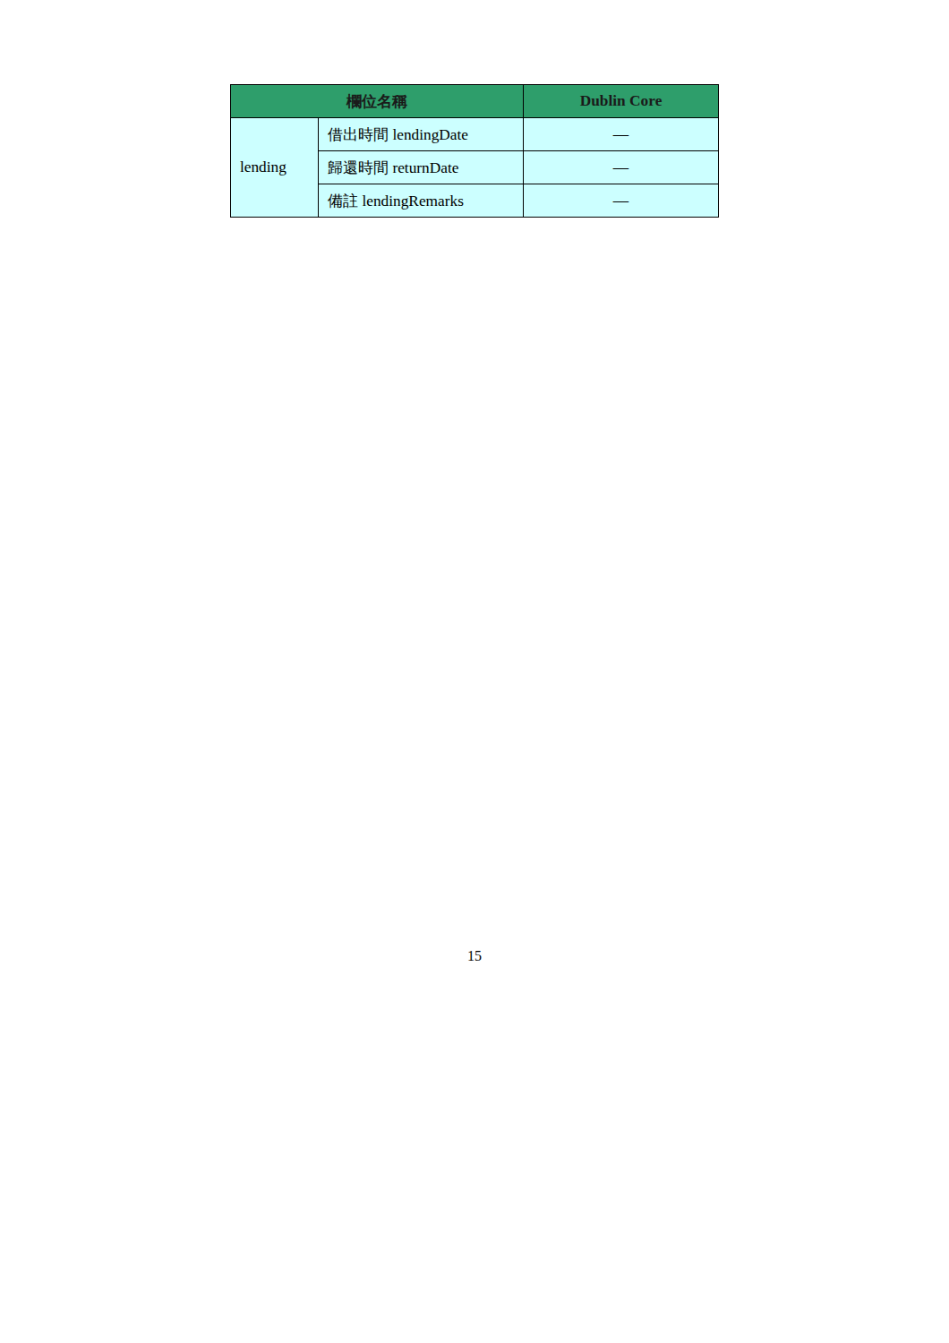| 欄位名稱 | Dublin Core |
| --- | --- |
| lending | 借出時間 lendingDate | — |
| 歸還時間 returnDate | — |
| 備註 lendingRemarks | — |
15